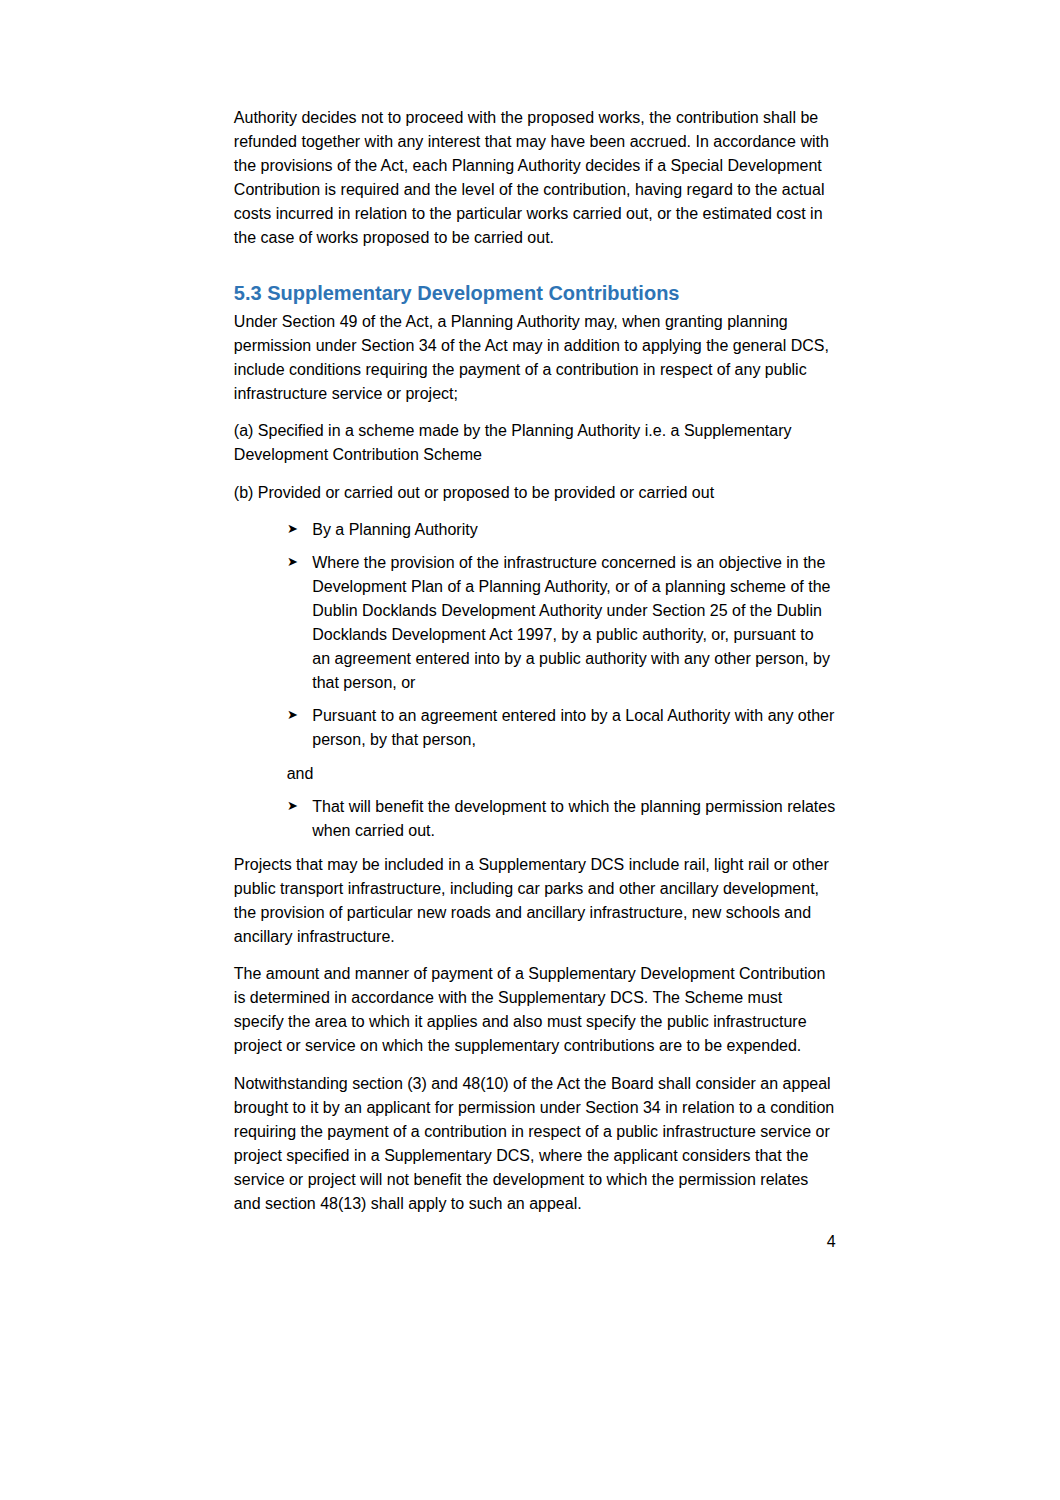Authority decides not to proceed with the proposed works, the contribution shall be refunded together with any interest that may have been accrued. In accordance with the provisions of the Act, each Planning Authority decides if a Special Development Contribution is required and the level of the contribution, having regard to the actual costs incurred in relation to the particular works carried out, or the estimated cost in the case of works proposed to be carried out.
5.3 Supplementary Development Contributions
Under Section 49 of the Act, a Planning Authority may, when granting planning permission under Section 34 of the Act may in addition to applying the general DCS, include conditions requiring the payment of a contribution in respect of any public infrastructure service or project;
(a) Specified in a scheme made by the Planning Authority i.e. a Supplementary Development Contribution Scheme
(b) Provided or carried out or proposed to be provided or carried out
By a Planning Authority
Where the provision of the infrastructure concerned is an objective in the Development Plan of a Planning Authority, or of a planning scheme of the Dublin Docklands Development Authority under Section 25 of the Dublin Docklands Development Act 1997, by a public authority, or, pursuant to an agreement entered into by a public authority with any other person, by that person, or
Pursuant to an agreement entered into by a Local Authority with any other person, by that person,
and
That will benefit the development to which the planning permission relates when carried out.
Projects that may be included in a Supplementary DCS include rail, light rail or other public transport infrastructure, including car parks and other ancillary development, the provision of particular new roads and ancillary infrastructure, new schools and ancillary infrastructure.
The amount and manner of payment of a Supplementary Development Contribution is determined in accordance with the Supplementary DCS. The Scheme must specify the area to which it applies and also must specify the public infrastructure project or service on which the supplementary contributions are to be expended.
Notwithstanding section (3) and 48(10) of the Act the Board shall consider an appeal brought to it by an applicant for permission under Section 34 in relation to a condition requiring the payment of a contribution in respect of a public infrastructure service or project specified in a Supplementary DCS, where the applicant considers that the service or project will not benefit the development to which the permission relates and section 48(13) shall apply to such an appeal.
4